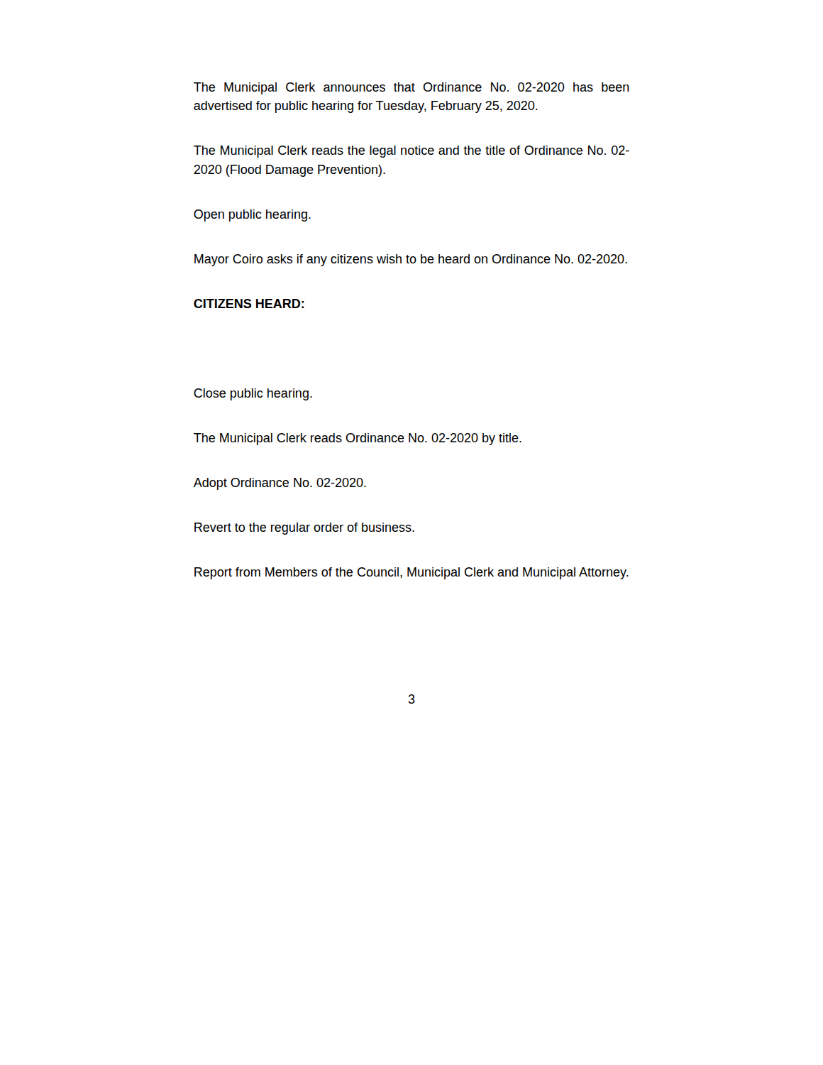The Municipal Clerk announces that Ordinance No. 02-2020 has been advertised for public hearing for Tuesday, February 25, 2020.
The Municipal Clerk reads the legal notice and the title of Ordinance No. 02-2020 (Flood Damage Prevention).
Open public hearing.
Mayor Coiro asks if any citizens wish to be heard on Ordinance No. 02-2020.
CITIZENS HEARD:
Close public hearing.
The Municipal Clerk reads Ordinance No. 02-2020 by title.
Adopt Ordinance No. 02-2020.
Revert to the regular order of business.
Report from Members of the Council, Municipal Clerk and Municipal Attorney.
3